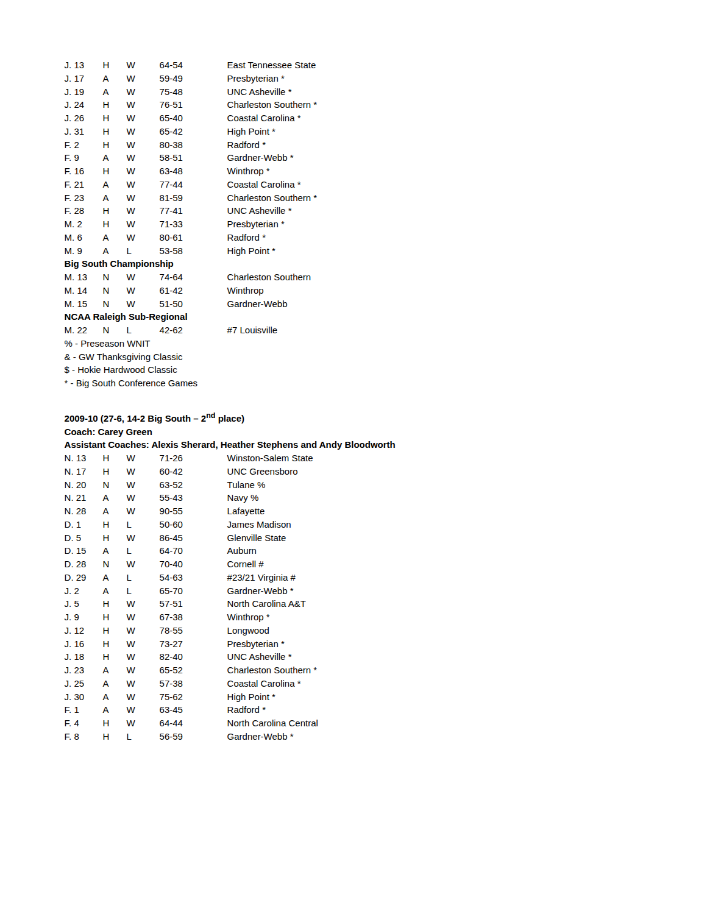| J. 13 | H | W | 64-54 | East Tennessee State |
| J. 17 | A | W | 59-49 | Presbyterian * |
| J. 19 | A | W | 75-48 | UNC Asheville * |
| J. 24 | H | W | 76-51 | Charleston Southern * |
| J. 26 | H | W | 65-40 | Coastal Carolina * |
| J. 31 | H | W | 65-42 | High Point * |
| F. 2 | H | W | 80-38 | Radford * |
| F. 9 | A | W | 58-51 | Gardner-Webb * |
| F. 16 | H | W | 63-48 | Winthrop * |
| F. 21 | A | W | 77-44 | Coastal Carolina * |
| F. 23 | A | W | 81-59 | Charleston Southern * |
| F. 28 | H | W | 77-41 | UNC Asheville * |
| M. 2 | H | W | 71-33 | Presbyterian * |
| M. 6 | A | W | 80-61 | Radford * |
| M. 9 | A | L | 53-58 | High Point * |
Big South Championship
| M. 13 | N | W | 74-64 | Charleston Southern |
| M. 14 | N | W | 61-42 | Winthrop |
| M. 15 | N | W | 51-50 | Gardner-Webb |
NCAA Raleigh Sub-Regional
| M. 22 | N | L | 42-62 | #7 Louisville |
% - Preseason WNIT
& - GW Thanksgiving Classic
$ - Hokie Hardwood Classic
* - Big South Conference Games
2009-10 (27-6, 14-2 Big South – 2nd place)
Coach: Carey Green
Assistant Coaches: Alexis Sherard, Heather Stephens and Andy Bloodworth
| N. 13 | H | W | 71-26 | Winston-Salem State |
| N. 17 | H | W | 60-42 | UNC Greensboro |
| N. 20 | N | W | 63-52 | Tulane % |
| N. 21 | A | W | 55-43 | Navy % |
| N. 28 | A | W | 90-55 | Lafayette |
| D. 1 | H | L | 50-60 | James Madison |
| D. 5 | H | W | 86-45 | Glenville State |
| D. 15 | A | L | 64-70 | Auburn |
| D. 28 | N | W | 70-40 | Cornell # |
| D. 29 | A | L | 54-63 | #23/21 Virginia # |
| J. 2 | A | L | 65-70 | Gardner-Webb * |
| J. 5 | H | W | 57-51 | North Carolina A&T |
| J. 9 | H | W | 67-38 | Winthrop * |
| J. 12 | H | W | 78-55 | Longwood |
| J. 16 | H | W | 73-27 | Presbyterian * |
| J. 18 | H | W | 82-40 | UNC Asheville * |
| J. 23 | A | W | 65-52 | Charleston Southern * |
| J. 25 | A | W | 57-38 | Coastal Carolina * |
| J. 30 | A | W | 75-62 | High Point * |
| F. 1 | A | W | 63-45 | Radford * |
| F. 4 | H | W | 64-44 | North Carolina Central |
| F. 8 | H | L | 56-59 | Gardner-Webb * |